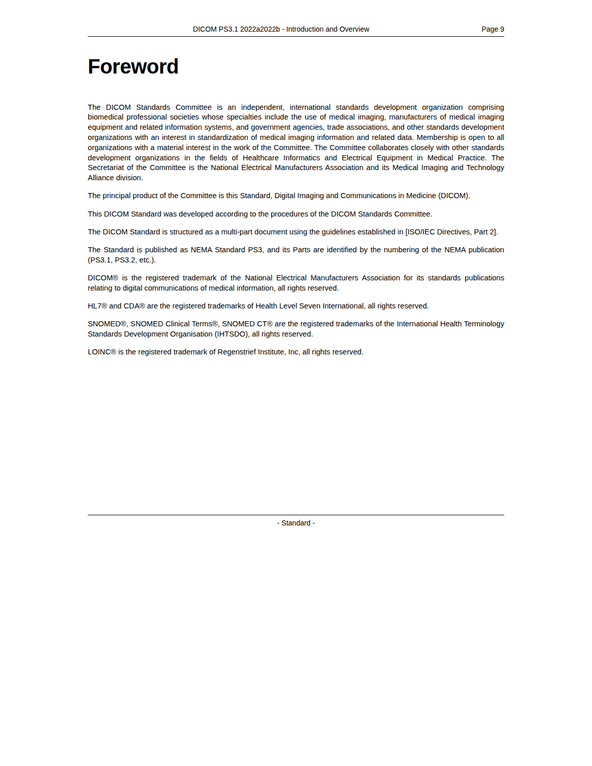DICOM PS3.1 2022a2022b - Introduction and Overview Page 9
Foreword
The DICOM Standards Committee is an independent, international standards development organization comprising biomedical professional societies whose specialties include the use of medical imaging, manufacturers of medical imaging equipment and related information systems, and government agencies, trade associations, and other standards development organizations with an interest in standardization of medical imaging information and related data. Membership is open to all organizations with a material interest in the work of the Committee. The Committee collaborates closely with other standards development organizations in the fields of Healthcare Informatics and Electrical Equipment in Medical Practice. The Secretariat of the Committee is the National Electrical Manufacturers Association and its Medical Imaging and Technology Alliance division.
The principal product of the Committee is this Standard, Digital Imaging and Communications in Medicine (DICOM).
This DICOM Standard was developed according to the procedures of the DICOM Standards Committee.
The DICOM Standard is structured as a multi-part document using the guidelines established in [ISO/IEC Directives, Part 2].
The Standard is published as NEMA Standard PS3, and its Parts are identified by the numbering of the NEMA publication (PS3.1, PS3.2, etc.).
DICOM® is the registered trademark of the National Electrical Manufacturers Association for its standards publications relating to digital communications of medical information, all rights reserved.
HL7® and CDA® are the registered trademarks of Health Level Seven International, all rights reserved.
SNOMED®, SNOMED Clinical Terms®, SNOMED CT® are the registered trademarks of the International Health Terminology Standards Development Organisation (IHTSDO), all rights reserved.
LOINC® is the registered trademark of Regenstrief Institute, Inc, all rights reserved.
- Standard -